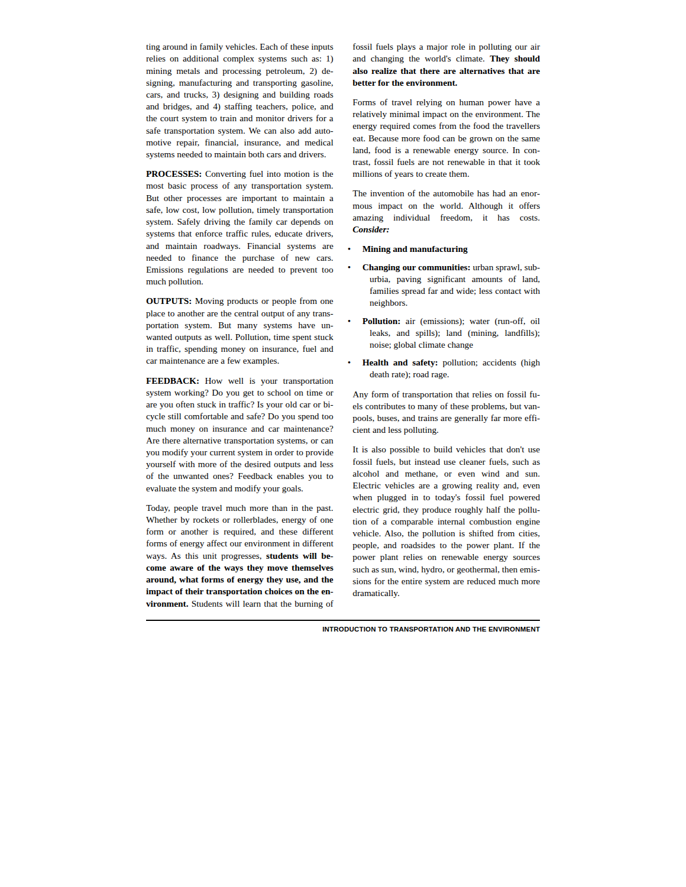ting around in family vehicles. Each of these inputs relies on additional complex systems such as: 1) mining metals and processing petroleum, 2) designing, manufacturing and transporting gasoline, cars, and trucks, 3) designing and building roads and bridges, and 4) staffing teachers, police, and the court system to train and monitor drivers for a safe transportation system. We can also add automotive repair, financial, insurance, and medical systems needed to maintain both cars and drivers.
PROCESSES: Converting fuel into motion is the most basic process of any transportation system. But other processes are important to maintain a safe, low cost, low pollution, timely transportation system. Safely driving the family car depends on systems that enforce traffic rules, educate drivers, and maintain roadways. Financial systems are needed to finance the purchase of new cars. Emissions regulations are needed to prevent too much pollution.
OUTPUTS: Moving products or people from one place to another are the central output of any transportation system. But many systems have unwanted outputs as well. Pollution, time spent stuck in traffic, spending money on insurance, fuel and car maintenance are a few examples.
FEEDBACK: How well is your transportation system working? Do you get to school on time or are you often stuck in traffic? Is your old car or bicycle still comfortable and safe? Do you spend too much money on insurance and car maintenance? Are there alternative transportation systems, or can you modify your current system in order to provide yourself with more of the desired outputs and less of the unwanted ones? Feedback enables you to evaluate the system and modify your goals.
Today, people travel much more than in the past. Whether by rockets or rollerblades, energy of one form or another is required, and these different forms of energy affect our environment in different ways. As this unit progresses, students will become aware of the ways they move themselves around, what forms of energy they use, and the impact of their transportation choices on the environment. Students will learn that the burning of fossil fuels plays a major role in polluting our air and changing the world's climate. They should also realize that there are alternatives that are better for the environment.
Forms of travel relying on human power have a relatively minimal impact on the environment. The energy required comes from the food the travellers eat. Because more food can be grown on the same land, food is a renewable energy source. In contrast, fossil fuels are not renewable in that it took millions of years to create them.
The invention of the automobile has had an enormous impact on the world. Although it offers amazing individual freedom, it has costs. Consider:
Mining and manufacturing
Changing our communities: urban sprawl, suburbia, paving significant amounts of land, families spread far and wide; less contact with neighbors.
Pollution: air (emissions); water (run-off, oil leaks, and spills); land (mining, landfills); noise; global climate change
Health and safety: pollution; accidents (high death rate); road rage.
Any form of transportation that relies on fossil fuels contributes to many of these problems, but vanpools, buses, and trains are generally far more efficient and less polluting.
It is also possible to build vehicles that don't use fossil fuels, but instead use cleaner fuels, such as alcohol and methane, or even wind and sun. Electric vehicles are a growing reality and, even when plugged in to today's fossil fuel powered electric grid, they produce roughly half the pollution of a comparable internal combustion engine vehicle. Also, the pollution is shifted from cities, people, and roadsides to the power plant. If the power plant relies on renewable energy sources such as sun, wind, hydro, or geothermal, then emissions for the entire system are reduced much more dramatically.
INTRODUCTION TO TRANSPORTATION AND THE ENVIRONMENT